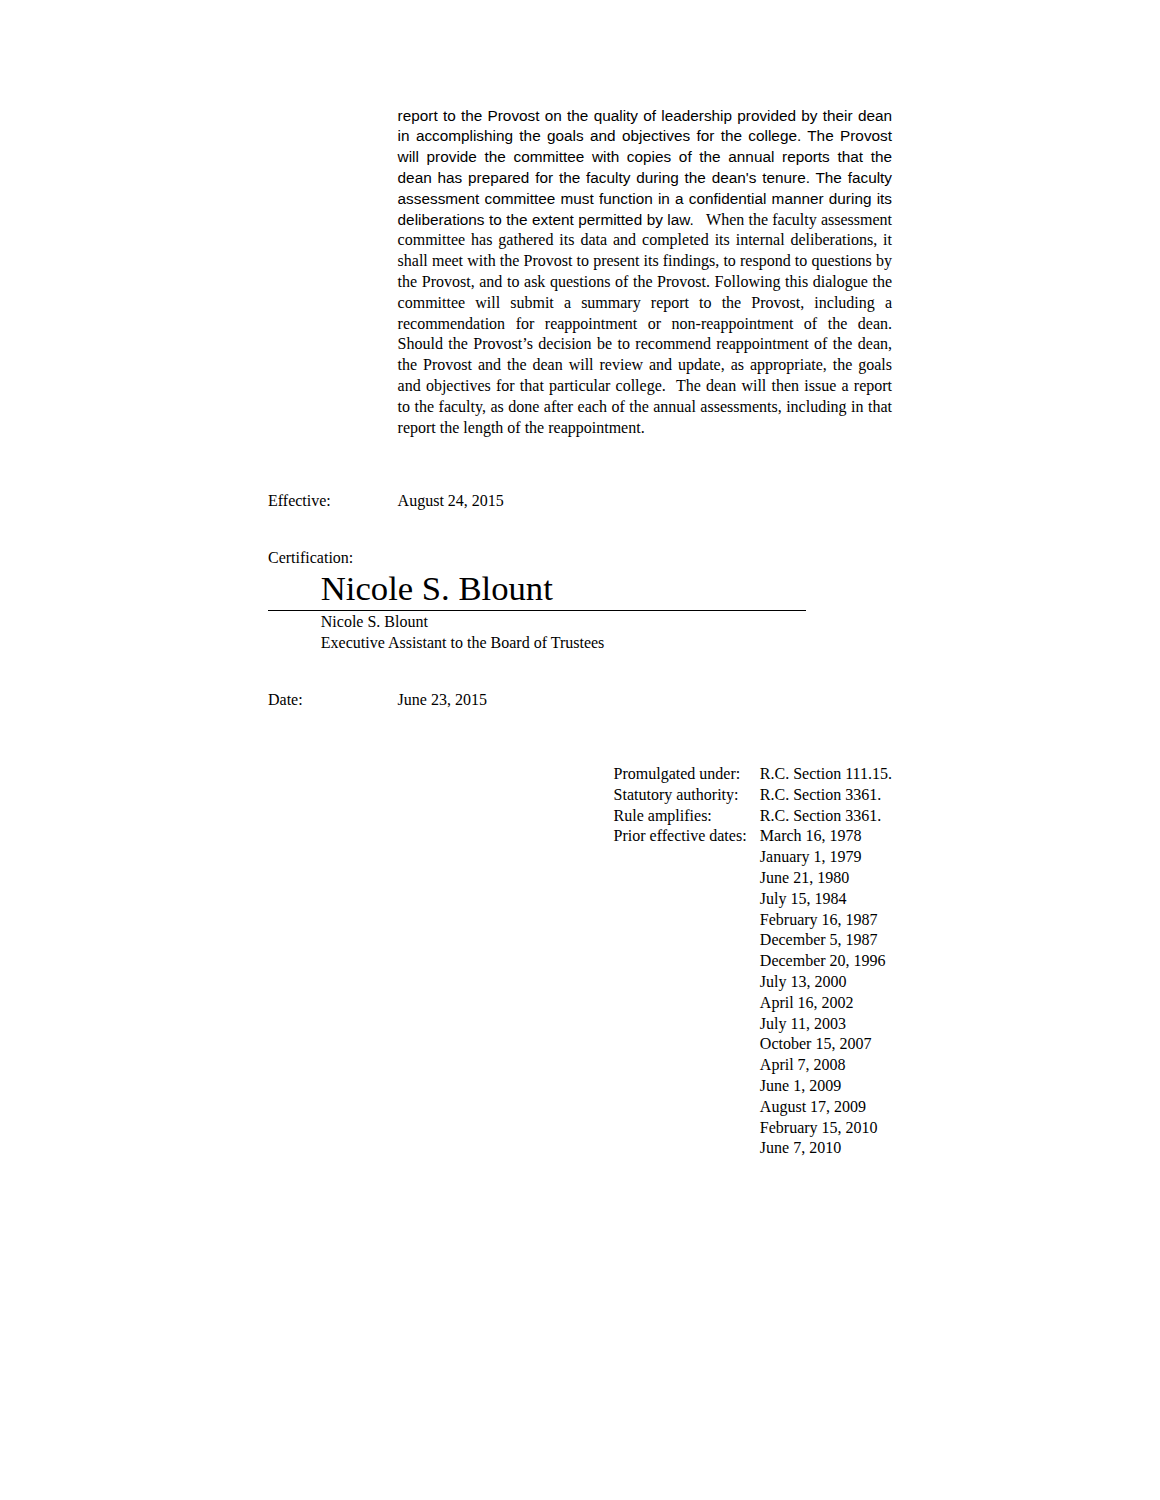report to the Provost on the quality of leadership provided by their dean in accomplishing the goals and objectives for the college. The Provost will provide the committee with copies of the annual reports that the dean has prepared for the faculty during the dean's tenure. The faculty assessment committee must function in a confidential manner during its deliberations to the extent permitted by law. When the faculty assessment committee has gathered its data and completed its internal deliberations, it shall meet with the Provost to present its findings, to respond to questions by the Provost, and to ask questions of the Provost. Following this dialogue the committee will submit a summary report to the Provost, including a recommendation for reappointment or non-reappointment of the dean. Should the Provost’s decision be to recommend reappointment of the dean, the Provost and the dean will review and update, as appropriate, the goals and objectives for that particular college. The dean will then issue a report to the faculty, as done after each of the annual assessments, including in that report the length of the reappointment.
| Effective: | August 24, 2015 |
Certification:
Nicole S. Blount
Nicole S. Blount
Executive Assistant to the Board of Trustees
| Date: | June 23, 2015 |
| Promulgated under: | R.C. Section 111.15. |
| Statutory authority: | R.C. Section 3361. |
| Rule amplifies: | R.C. Section 3361. |
| Prior effective dates: | March 16, 1978 January 1, 1979 June 21, 1980 July 15, 1984 February 16, 1987 December 5, 1987 December 20, 1996 July 13, 2000 April 16, 2002 July 11, 2003 October 15, 2007 April 7, 2008 June 1, 2009 August 17, 2009 February 15, 2010 June 7, 2010 |